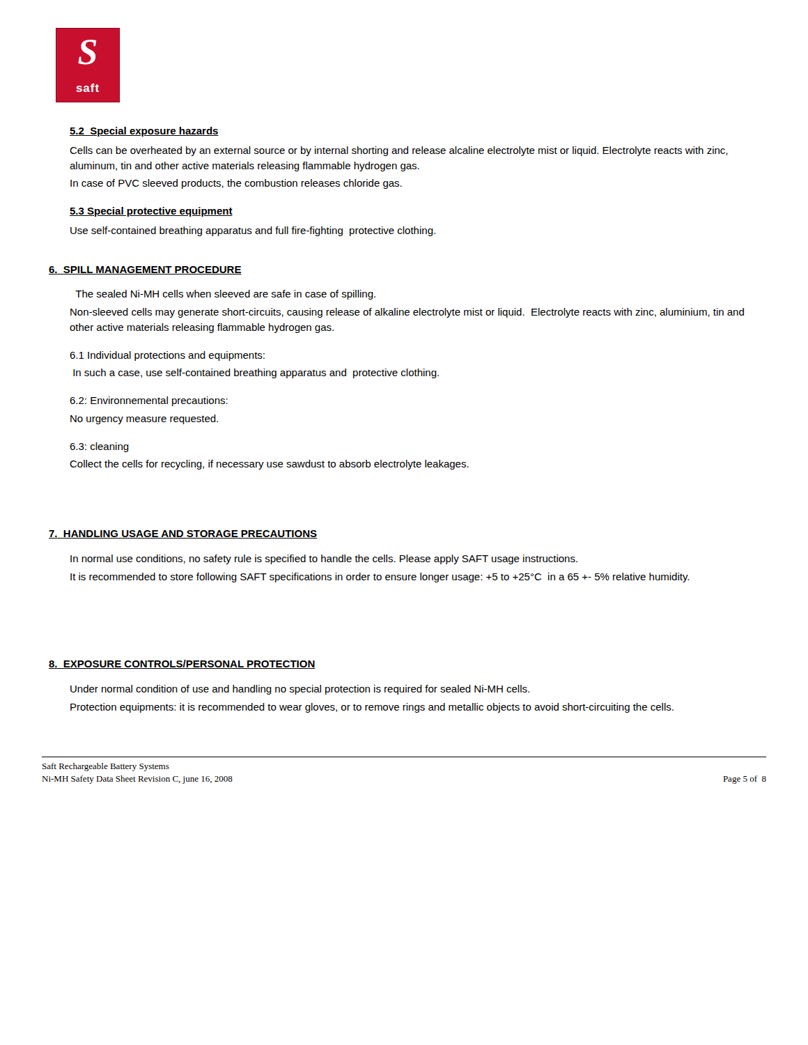S
saft
5.2 Special exposure hazards
Cells can be overheated by an external source or by internal shorting and release alcaline electrolyte mist or liquid. Electrolyte reacts with zinc, aluminum, tin and other active materials releasing flammable hydrogen gas.
In case of PVC sleeved products, the combustion releases chloride gas.
5.3 Special protective equipment
Use self-contained breathing apparatus and full fire-fighting protective clothing.
6. SPILL MANAGEMENT PROCEDURE
The sealed Ni-MH cells when sleeved are safe in case of spilling.
Non-sleeved cells may generate short-circuits, causing release of alkaline electrolyte mist or liquid. Electrolyte reacts with zinc, aluminium, tin and other active materials releasing flammable hydrogen gas.
6.1 Individual protections and equipments:
In such a case, use self-contained breathing apparatus and protective clothing.
6.2: Environnemental precautions:
No urgency measure requested.
6.3: cleaning
Collect the cells for recycling, if necessary use sawdust to absorb electrolyte leakages.
7. HANDLING USAGE AND STORAGE PRECAUTIONS
In normal use conditions, no safety rule is specified to handle the cells. Please apply SAFT usage instructions.
It is recommended to store following SAFT specifications in order to ensure longer usage: +5 to +25°C in a 65 +- 5% relative humidity.
8. EXPOSURE CONTROLS/PERSONAL PROTECTION
Under normal condition of use and handling no special protection is required for sealed Ni-MH cells.
Protection equipments: it is recommended to wear gloves, or to remove rings and metallic objects to avoid short-circuiting the cells.
Saft Rechargeable Battery Systems
Ni-MH Safety Data Sheet Revision C, june 16, 2008 Page 5 of 8